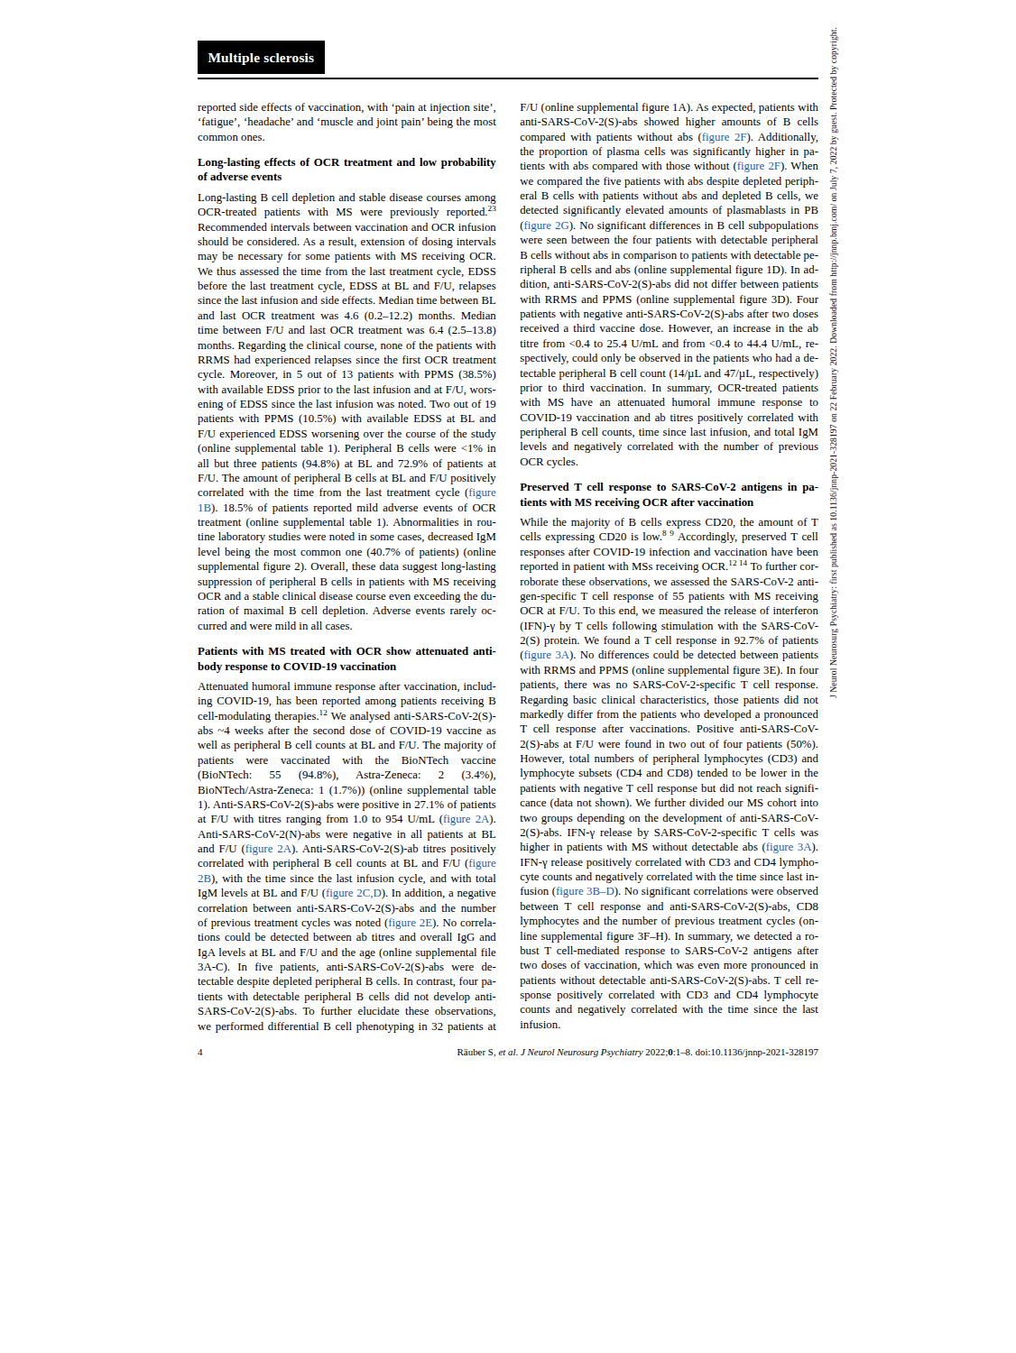J Neurol Neurosurg Psychiatry: first published as 10.1136/jnnp-2021-328197 on 22 February 2022. Downloaded from http://jnnp.bmj.com/ on July 7, 2022 by guest. Protected by copyright.
Multiple sclerosis
reported side effects of vaccination, with ‘pain at injection site’, ‘fatigue’, ‘headache’ and ‘muscle and joint pain’ being the most common ones.
Long-lasting effects of OCR treatment and low probability of adverse events
Long-lasting B cell depletion and stable disease courses among OCR-treated patients with MS were previously reported.23 Recommended intervals between vaccination and OCR infusion should be considered. As a result, extension of dosing intervals may be necessary for some patients with MS receiving OCR. We thus assessed the time from the last treatment cycle, EDSS before the last treatment cycle, EDSS at BL and F/U, relapses since the last infusion and side effects. Median time between BL and last OCR treatment was 4.6 (0.2–12.2) months. Median time between F/U and last OCR treatment was 6.4 (2.5–13.8) months. Regarding the clinical course, none of the patients with RRMS had experienced relapses since the first OCR treatment cycle. Moreover, in 5 out of 13 patients with PPMS (38.5%) with available EDSS prior to the last infusion and at F/U, worsening of EDSS since the last infusion was noted. Two out of 19 patients with PPMS (10.5%) with available EDSS at BL and F/U experienced EDSS worsening over the course of the study (online supplemental table 1). Peripheral B cells were <1% in all but three patients (94.8%) at BL and 72.9% of patients at F/U. The amount of peripheral B cells at BL and F/U positively correlated with the time from the last treatment cycle (figure 1B). 18.5% of patients reported mild adverse events of OCR treatment (online supplemental table 1). Abnormalities in routine laboratory studies were noted in some cases, decreased IgM level being the most common one (40.7% of patients) (online supplemental figure 2). Overall, these data suggest long-lasting suppression of peripheral B cells in patients with MS receiving OCR and a stable clinical disease course even exceeding the duration of maximal B cell depletion. Adverse events rarely occurred and were mild in all cases.
Patients with MS treated with OCR show attenuated antibody response to COVID-19 vaccination
Attenuated humoral immune response after vaccination, including COVID-19, has been reported among patients receiving B cell-modulating therapies.12 We analysed anti-SARS-CoV-2(S)-abs ~4 weeks after the second dose of COVID-19 vaccine as well as peripheral B cell counts at BL and F/U. The majority of patients were vaccinated with the BioNTech vaccine (BioNTech: 55 (94.8%), Astra-Zeneca: 2 (3.4%), BioNTech/Astra-Zeneca: 1 (1.7%)) (online supplemental table 1). Anti-SARS-CoV-2(S)-abs were positive in 27.1% of patients at F/U with titres ranging from 1.0 to 954 U/mL (figure 2A). Anti-SARS-CoV-2(N)-abs were negative in all patients at BL and F/U (figure 2A). Anti-SARS-CoV-2(S)-ab titres positively correlated with peripheral B cell counts at BL and F/U (figure 2B), with the time since the last infusion cycle, and with total IgM levels at BL and F/U (figure 2C,D). In addition, a negative correlation between anti-SARS-CoV-2(S)-abs and the number of previous treatment cycles was noted (figure 2E). No correlations could be detected between ab titres and overall IgG and IgA levels at BL and F/U and the age (online supplemental file 3A-C). In five patients, anti-SARS-CoV-2(S)-abs were detectable despite depleted peripheral B cells. In contrast, four patients with detectable peripheral B cells did not develop anti-SARS-CoV-2(S)-abs. To further elucidate these observations, we performed differential B cell phenotyping in 32 patients at F/U (online supplemental figure 1A). As expected, patients with anti-SARS-CoV-2(S)-abs showed higher amounts of B cells compared with patients without abs (figure 2F). Additionally, the proportion of plasma cells was significantly higher in patients with abs compared with those without (figure 2F). When we compared the five patients with abs despite depleted peripheral B cells with patients without abs and depleted B cells, we detected significantly elevated amounts of plasmablasts in PB (figure 2G). No significant differences in B cell subpopulations were seen between the four patients with detectable peripheral B cells without abs in comparison to patients with detectable peripheral B cells and abs (online supplemental figure 1D). In addition, anti-SARS-CoV-2(S)-abs did not differ between patients with RRMS and PPMS (online supplemental figure 3D). Four patients with negative anti-SARS-CoV-2(S)-abs after two doses received a third vaccine dose. However, an increase in the ab titre from <0.4 to 25.4 U/mL and from <0.4 to 44.4 U/mL, respectively, could only be observed in the patients who had a detectable peripheral B cell count (14/µL and 47/µL, respectively) prior to third vaccination. In summary, OCR-treated patients with MS have an attenuated humoral immune response to COVID-19 vaccination and ab titres positively correlated with peripheral B cell counts, time since last infusion, and total IgM levels and negatively correlated with the number of previous OCR cycles.
Preserved T cell response to SARS-CoV-2 antigens in patients with MS receiving OCR after vaccination
While the majority of B cells express CD20, the amount of T cells expressing CD20 is low.8 9 Accordingly, preserved T cell responses after COVID-19 infection and vaccination have been reported in patient with MSs receiving OCR.12 14 To further corroborate these observations, we assessed the SARS-CoV-2 antigen-specific T cell response of 55 patients with MS receiving OCR at F/U. To this end, we measured the release of interferon (IFN)-γ by T cells following stimulation with the SARS-CoV-2(S) protein. We found a T cell response in 92.7% of patients (figure 3A). No differences could be detected between patients with RRMS and PPMS (online supplemental figure 3E). In four patients, there was no SARS-CoV-2-specific T cell response. Regarding basic clinical characteristics, those patients did not markedly differ from the patients who developed a pronounced T cell response after vaccinations. Positive anti-SARS-CoV-2(S)-abs at F/U were found in two out of four patients (50%). However, total numbers of peripheral lymphocytes (CD3) and lymphocyte subsets (CD4 and CD8) tended to be lower in the patients with negative T cell response but did not reach significance (data not shown). We further divided our MS cohort into two groups depending on the development of anti-SARS-CoV-2(S)-abs. IFN-γ release by SARS-CoV-2-specific T cells was higher in patients with MS without detectable abs (figure 3A). IFN-γ release positively correlated with CD3 and CD4 lymphocyte counts and negatively correlated with the time since last infusion (figure 3B–D). No significant correlations were observed between T cell response and anti-SARS-CoV-2(S)-abs, CD8 lymphocytes and the number of previous treatment cycles (online supplemental figure 3F–H). In summary, we detected a robust T cell-mediated response to SARS-CoV-2 antigens after two doses of vaccination, which was even more pronounced in patients without detectable anti-SARS-CoV-2(S)-abs. T cell response positively correlated with CD3 and CD4 lymphocyte counts and negatively correlated with the time since the last infusion.
4
Räuber S, et al. J Neurol Neurosurg Psychiatry 2022;0:1–8. doi:10.1136/jnnp-2021-328197